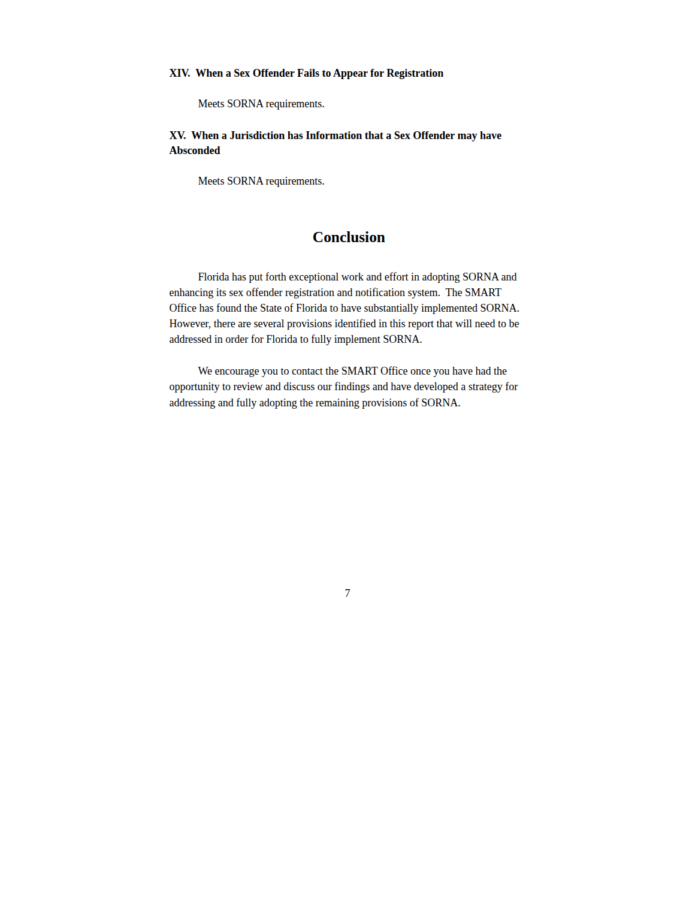XIV. When a Sex Offender Fails to Appear for Registration
Meets SORNA requirements.
XV. When a Jurisdiction has Information that a Sex Offender may have Absconded
Meets SORNA requirements.
Conclusion
Florida has put forth exceptional work and effort in adopting SORNA and enhancing its sex offender registration and notification system. The SMART Office has found the State of Florida to have substantially implemented SORNA. However, there are several provisions identified in this report that will need to be addressed in order for Florida to fully implement SORNA.
We encourage you to contact the SMART Office once you have had the opportunity to review and discuss our findings and have developed a strategy for addressing and fully adopting the remaining provisions of SORNA.
7